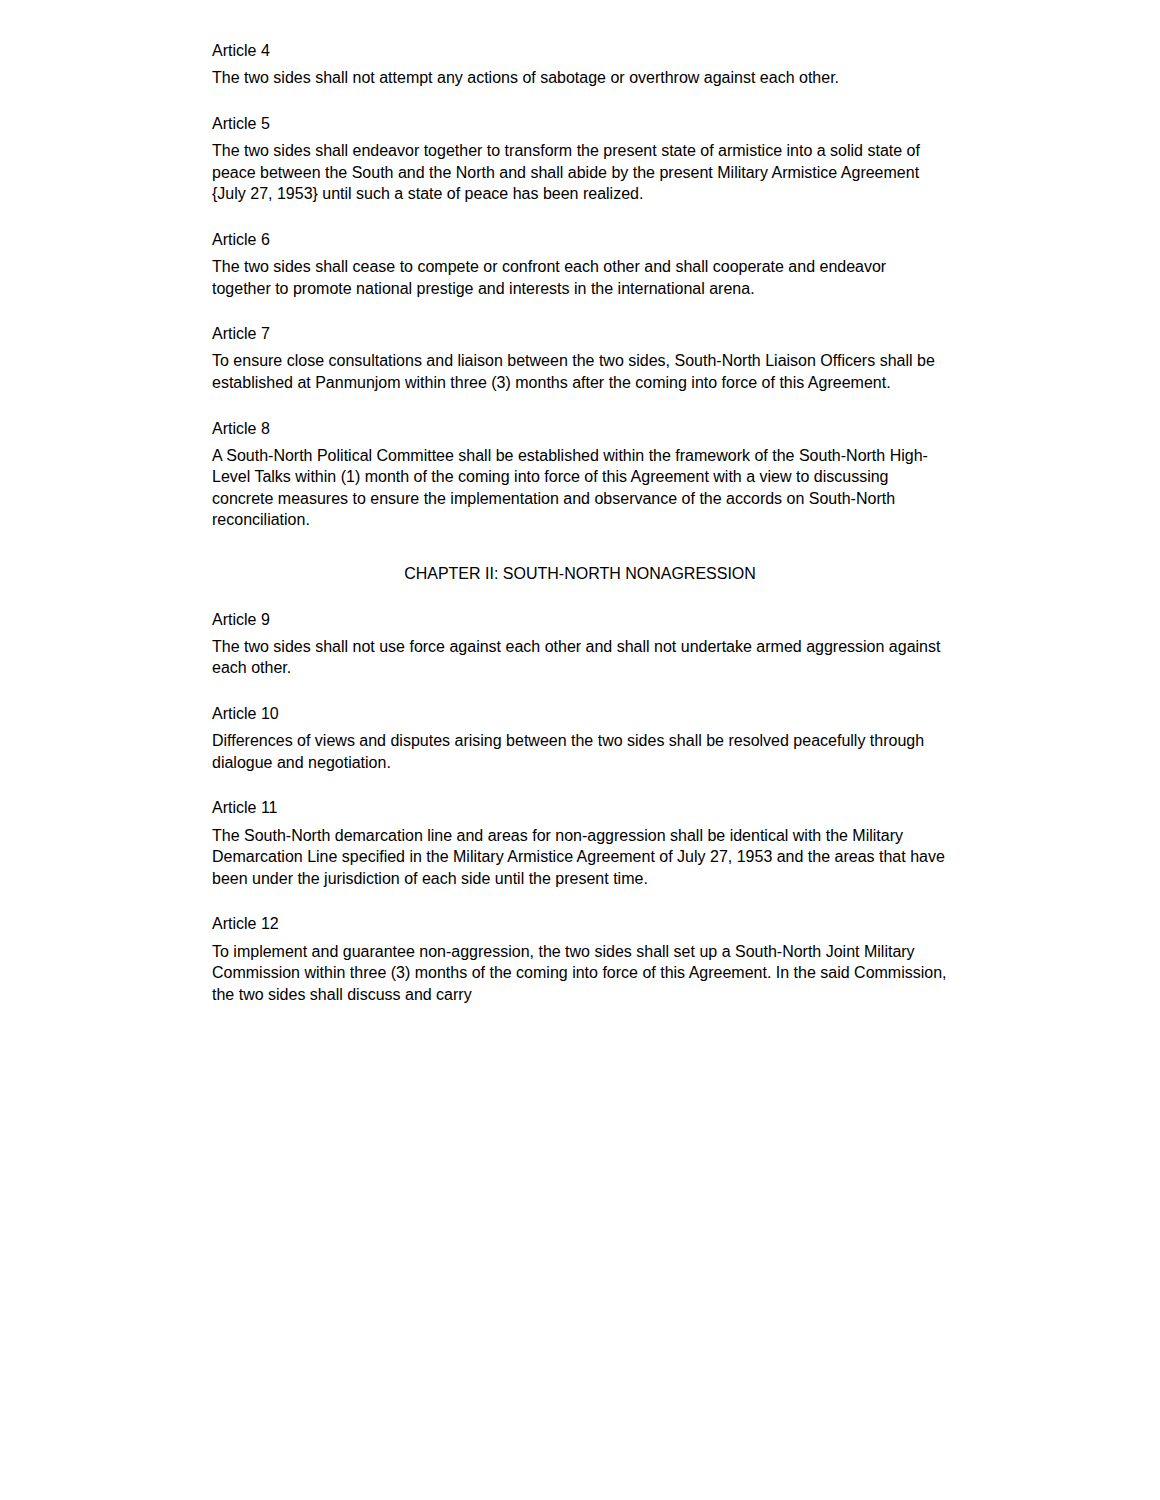Article 4
The two sides shall not attempt any actions of sabotage or overthrow against each other.
Article 5
The two sides shall endeavor together to transform the present state of armistice into a solid state of peace between the South and the North and shall abide by the present Military Armistice Agreement {July 27, 1953} until such a state of peace has been realized.
Article 6
The two sides shall cease to compete or confront each other and shall cooperate and endeavor together to promote national prestige and interests in the international arena.
Article 7
To ensure close consultations and liaison between the two sides, South-North Liaison Officers shall be established at Panmunjom within three (3) months after the coming into force of this Agreement.
Article 8
A South-North Political Committee shall be established within the framework of the South-North High-Level Talks within (1) month of the coming into force of this Agreement with a view to discussing concrete measures to ensure the implementation and observance of the accords on South-North reconciliation.
CHAPTER II: SOUTH-NORTH NONAGRESSION
Article 9
The two sides shall not use force against each other and shall not undertake armed aggression against each other.
Article 10
Differences of views and disputes arising between the two sides shall be resolved peacefully through dialogue and negotiation.
Article 11
The South-North demarcation line and areas for non-aggression shall be identical with the Military Demarcation Line specified in the Military Armistice Agreement of July 27, 1953 and the areas that have been under the jurisdiction of each side until the present time.
Article 12
To implement and guarantee non-aggression, the two sides shall set up a South-North Joint Military Commission within three (3) months of the coming into force of this Agreement. In the said Commission, the two sides shall discuss and carry